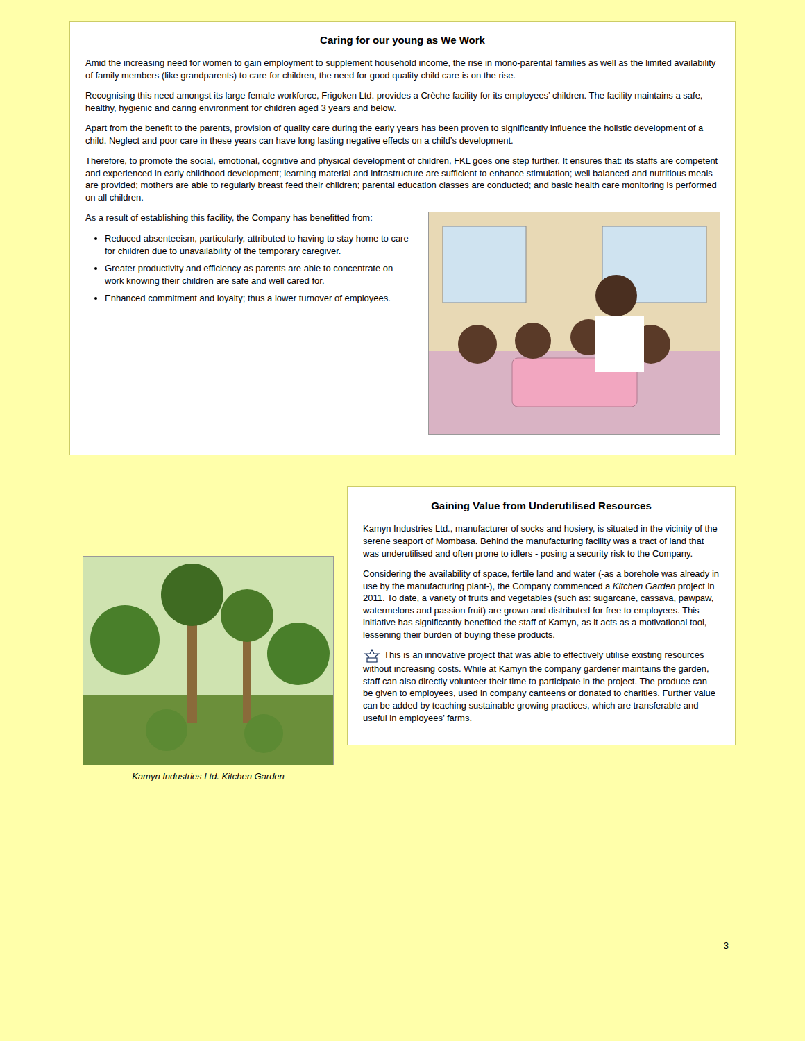Caring for our young as We Work
Amid the increasing need for women to gain employment to supplement household income, the rise in mono-parental families as well as the limited availability of family members (like grandparents) to care for children, the need for good quality child care is on the rise.
Recognising this need amongst its large female workforce, Frigoken Ltd. provides a Crèche facility for its employees’ children. The facility maintains a safe, healthy, hygienic and caring environment for children aged 3 years and below.
Apart from the benefit to the parents, provision of quality care during the early years has been proven to significantly influence the holistic development of a child. Neglect and poor care in these years can have long lasting negative effects on a child’s development.
Therefore, to promote the social, emotional, cognitive and physical development of children, FKL goes one step further. It ensures that: its staffs are competent and experienced in early childhood development; learning material and infrastructure are sufficient to enhance stimulation; well balanced and nutritious meals are provided; mothers are able to regularly breast feed their children; parental education classes are conducted; and basic health care monitoring is performed on all children.
As a result of establishing this facility, the Company has benefitted from:
Reduced absenteeism, particularly, attributed to having to stay home to care for children due to unavailability of the temporary caregiver.
Greater productivity and efficiency as parents are able to concentrate on work knowing their children are safe and well cared for.
Enhanced commitment and loyalty; thus a lower turnover of employees.
Kamyn Industries Ltd. Kitchen Garden
Gaining Value from Underutilised Resources
Kamyn Industries Ltd., manufacturer of socks and hosiery, is situated in the vicinity of the serene seaport of Mombasa. Behind the manufacturing facility was a tract of land that was underutilised and often prone to idlers - posing a security risk to the Company.
Considering the availability of space, fertile land and water (-as a borehole was already in use by the manufacturing plant-), the Company commenced a Kitchen Garden project in 2011. To date, a variety of fruits and vegetables (such as: sugarcane, cassava, pawpaw, watermelons and passion fruit) are grown and distributed for free to employees. This initiative has significantly benefited the staff of Kamyn, as it acts as a motivational tool, lessening their burden of buying these products.
This is an innovative project that was able to effectively utilise existing resources without increasing costs. While at Kamyn the company gardener maintains the garden, staff can also directly volunteer their time to participate in the project. The produce can be given to employees, used in company canteens or donated to charities. Further value can be added by teaching sustainable growing practices, which are transferable and useful in employees’ farms.
3